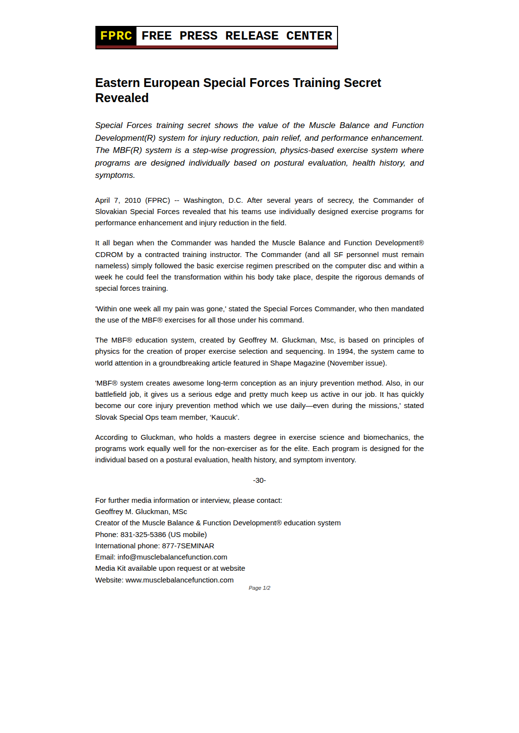FPRC
FREE PRESS RELEASE CENTER
Eastern European Special Forces Training Secret Revealed
Special Forces training secret shows the value of the Muscle Balance and Function Development(R) system for injury reduction, pain relief, and performance enhancement. The MBF(R) system is a step-wise progression, physics-based exercise system where programs are designed individually based on postural evaluation, health history, and symptoms.
April 7, 2010 (FPRC) -- Washington, D.C. After several years of secrecy, the Commander of Slovakian Special Forces revealed that his teams use individually designed exercise programs for performance enhancement and injury reduction in the field.
It all began when the Commander was handed the Muscle Balance and Function Development® CDROM by a contracted training instructor. The Commander (and all SF personnel must remain nameless) simply followed the basic exercise regimen prescribed on the computer disc and within a week he could feel the transformation within his body take place, despite the rigorous demands of special forces training.
'Within one week all my pain was gone,' stated the Special Forces Commander, who then mandated the use of the MBF® exercises for all those under his command.
The MBF® education system, created by Geoffrey M. Gluckman, Msc, is based on principles of physics for the creation of proper exercise selection and sequencing. In 1994, the system came to world attention in a groundbreaking article featured in Shape Magazine (November issue).
'MBF® system creates awesome long-term conception as an injury prevention method. Also, in our battlefield job, it gives us a serious edge and pretty much keep us active in our job. It has quickly become our core injury prevention method which we use daily—even during the missions,' stated Slovak Special Ops team member, ‘Kaucuk’.
According to Gluckman, who holds a masters degree in exercise science and biomechanics, the programs work equally well for the non-exerciser as for the elite. Each program is designed for the individual based on a postural evaluation, health history, and symptom inventory.
-30-
For further media information or interview, please contact:
Geoffrey M. Gluckman, MSc
Creator of the Muscle Balance & Function Development® education system
Phone: 831-325-5386 (US mobile)
International phone: 877-7SEMINAR
Email: info@musclebalancefunction.com
Media Kit available upon request or at website
Website: www.musclebalancefunction.com
Page 1/2